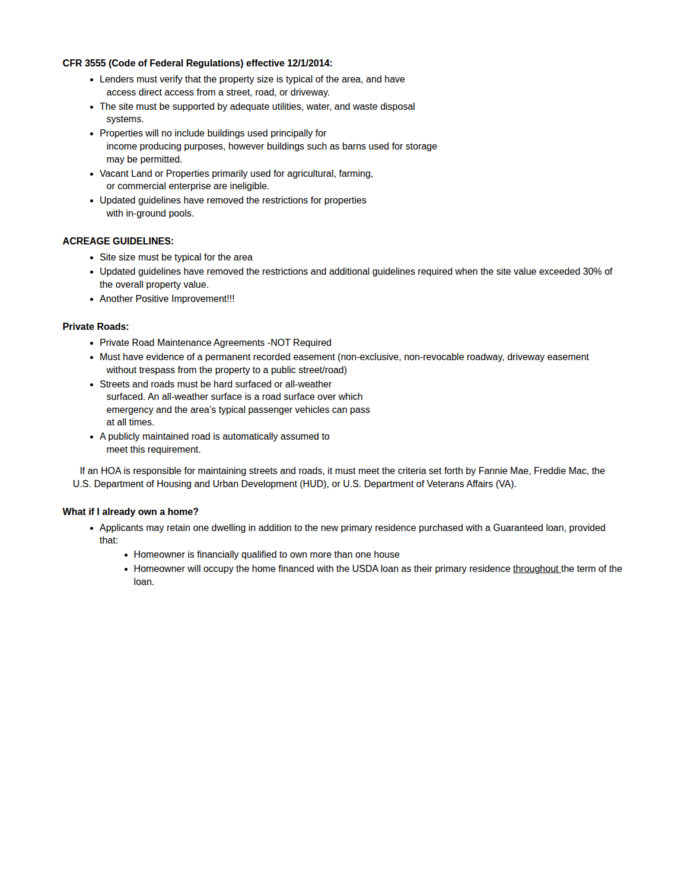CFR 3555 (Code of Federal Regulations) effective 12/1/2014:
Lenders must verify that the property size is typical of the area, and have access direct access from a street, road, or driveway.
The site must be supported by adequate utilities, water, and waste disposal systems.
Properties will no include buildings used principally for income producing purposes, however buildings such as barns used for storage may be permitted.
Vacant Land or Properties primarily used for agricultural, farming, or commercial enterprise are ineligible.
Updated guidelines have removed the restrictions for properties with in-ground pools.
ACREAGE GUIDELINES:
Site size must be typical for the area
Updated guidelines have removed the restrictions and additional guidelines required when the site value exceeded 30% of the overall property value.
Another Positive Improvement!!!
Private Roads:
Private Road Maintenance Agreements -NOT Required
Must have evidence of a permanent recorded easement (non-exclusive, non-revocable roadway, driveway easement without trespass from the property to a public street/road)
Streets and roads must be hard surfaced or all-weather surfaced. An all-weather surface is a road surface over which emergency and the area’s typical passenger vehicles can pass at all times.
A publicly maintained road is automatically assumed to meet this requirement.
If an HOA is responsible for maintaining streets and roads, it must meet the criteria set forth by Fannie Mae, Freddie Mac, the U.S. Department of Housing and Urban Development (HUD), or U.S. Department of Veterans Affairs (VA).
What if I already own a home?
Applicants may retain one dwelling in addition to the new primary residence purchased with a Guaranteed loan, provided that:
Homeowner is financially qualified to own more than one house
Homeowner will occupy the home financed with the USDA loan as their primary residence throughout the term of the loan.